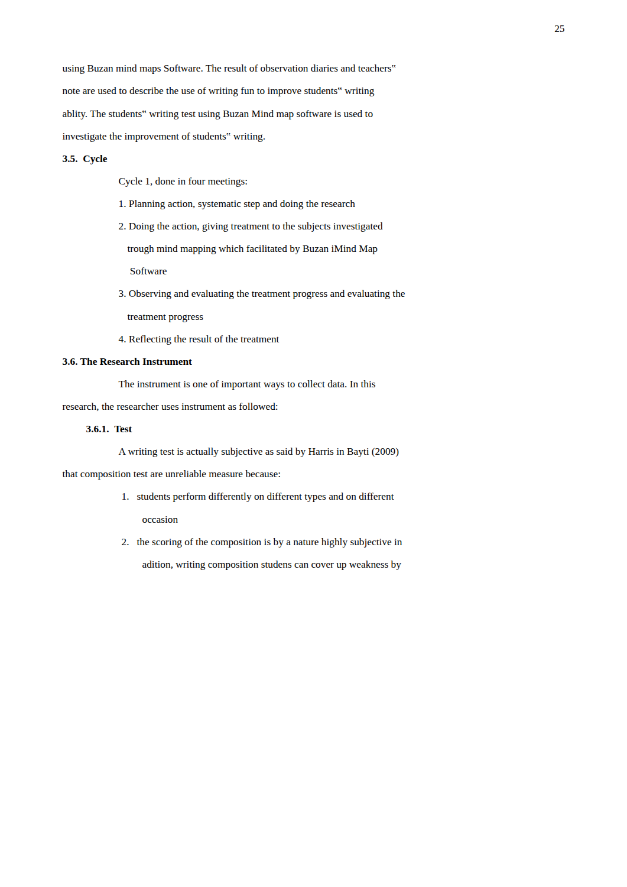25
using Buzan mind maps Software. The result of observation diaries and teachers‟
note are used to describe the use of writing fun to improve students‟ writing
ablity. The students‟ writing test using Buzan Mind map software is used to
investigate the improvement of students‟ writing.
3.5. Cycle
Cycle 1, done in four meetings:
1. Planning action, systematic step and doing the research
2. Doing the action, giving treatment to the subjects investigated
trough mind mapping which facilitated by Buzan iMind Map
Software
3. Observing and evaluating the treatment progress and evaluating the
treatment progress
4. Reflecting the result of the treatment
3.6. The Research Instrument
The instrument is one of important ways to collect data. In this
research, the researcher uses instrument as followed:
3.6.1. Test
A writing test is actually subjective as said by Harris in Bayti (2009)
that composition test are unreliable measure because:
1. students perform differently on different types and on different
occasion
2. the scoring of the composition is by a nature highly subjective in
adition, writing composition studens can cover up weakness by